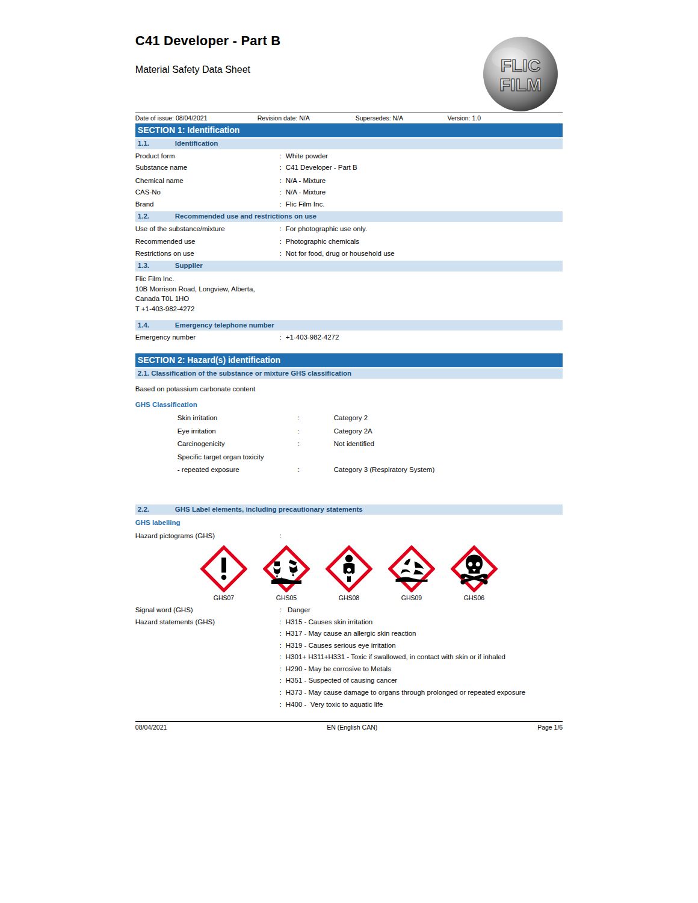C41 Developer - Part B
Material Safety Data Sheet
FLIC FILM
Date of issue: 08/04/2021 Revision date: N/A Supersedes: N/A Version: 1.0
SECTION 1: Identification
1.1. Identification
| Product form | : | White powder |
| Substance name | : | C41 Developer - Part B |
| Chemical name | : | N/A - Mixture |
| CAS-No | : | N/A - Mixture |
| Brand | : | Flic Film Inc. |
1.2. Recommended use and restrictions on use
| Use of the substance/mixture | : | For photographic use only. |
| Recommended use | : | Photographic chemicals |
| Restrictions on use | : | Not for food, drug or household use |
1.3. Supplier
Flic Film Inc.
10B Morrison Road, Longview, Alberta,
Canada T0L 1HO
T +1-403-982-4272
1.4. Emergency telephone number
| Emergency number | : | +1-403-982-4272 |
SECTION 2: Hazard(s) identification
2.1. Classification of the substance or mixture GHS classification
Based on potassium carbonate content
GHS Classification
| Skin irritation | : | Category 2 |
| Eye irritation | : | Category 2A |
| Carcinogenicity | : | Not identified |
| Specific target organ toxicity | | |
| - repeated exposure | : | Category 3 (Respiratory System) |
2.2. GHS Label elements, including precautionary statements
GHS labelling
| Hazard pictograms (GHS) | : | |
GHS07
GHS05
GHS08
GHS09
GHS06
| Signal word (GHS) | : | Danger |
| Hazard statements (GHS) | : | H315 - Causes skin irritation |
| | : | H317 - May cause an allergic skin reaction |
| | : | H319 - Causes serious eye irritation |
| | : | H301+ H311+H331 - Toxic if swallowed, in contact with skin or if inhaled |
| | : | H290 - May be corrosive to Metals |
| | : | H351 - Suspected of causing cancer |
| | : | H373 - May cause damage to organs through prolonged or repeated exposure |
| | : | H400 - Very toxic to aquatic life |
08/04/2021
EN (English CAN)
Page 1/6